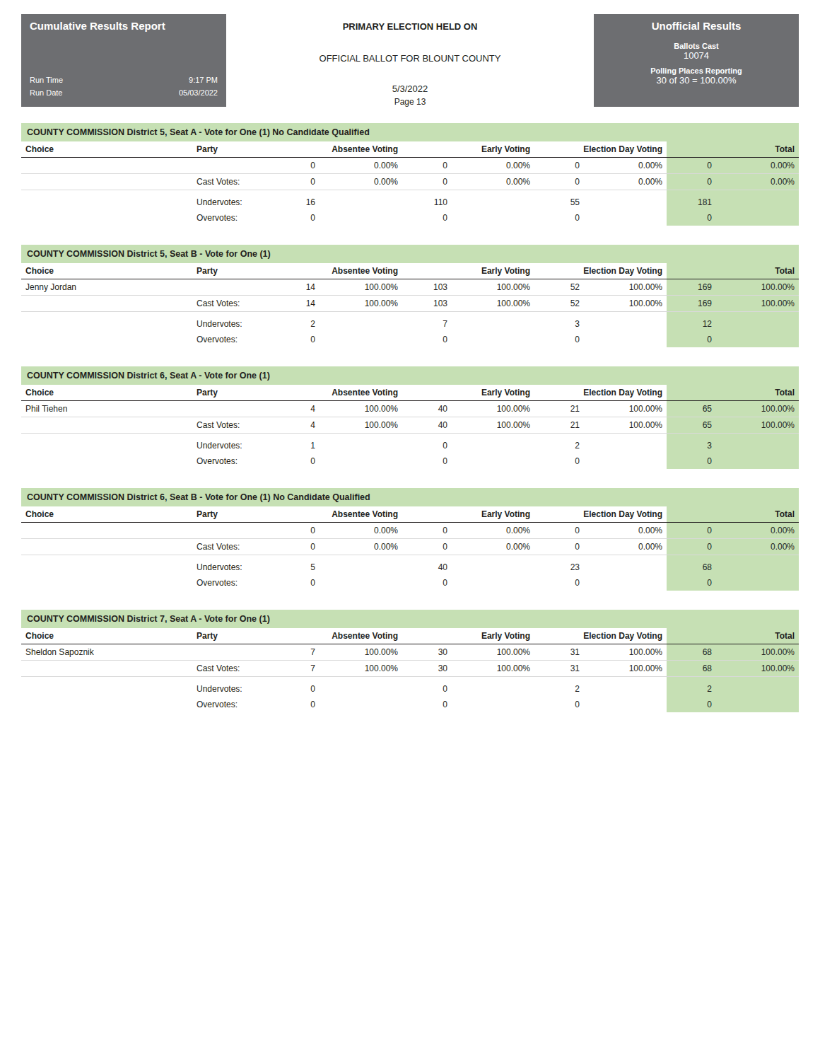Cumulative Results Report
Run Time
Run Date
9:17 PM
05/03/2022
PRIMARY ELECTION HELD ON
OFFICIAL BALLOT FOR BLOUNT COUNTY
5/3/2022
Page 13
Unofficial Results
Ballots Cast
10074
Polling Places Reporting
30 of 30 = 100.00%
COUNTY COMMISSION District 5, Seat A - Vote for One (1) No Candidate Qualified
| Choice | Party | Absentee Voting | Early Voting | Election Day Voting | Total |
| --- | --- | --- | --- | --- | --- |
| | | 0 | 0.00% | 0 | 0.00% | 0 | 0.00% | 0 | 0.00% |
| | Cast Votes: | 0 | 0.00% | 0 | 0.00% | 0 | 0.00% | 0 | 0.00% |
| | Undervotes: | 16 | | 110 | | 55 | | 181 | |
| | Overvotes: | 0 | | 0 | | 0 | | 0 | |
COUNTY COMMISSION District 5, Seat B - Vote for One (1)
| Choice | Party | Absentee Voting | Early Voting | Election Day Voting | Total |
| --- | --- | --- | --- | --- | --- |
| Jenny Jordan | | 14 | 100.00% | 103 | 100.00% | 52 | 100.00% | 169 | 100.00% |
| | Cast Votes: | 14 | 100.00% | 103 | 100.00% | 52 | 100.00% | 169 | 100.00% |
| | Undervotes: | 2 | | 7 | | 3 | | 12 | |
| | Overvotes: | 0 | | 0 | | 0 | | 0 | |
COUNTY COMMISSION District 6, Seat A - Vote for One (1)
| Choice | Party | Absentee Voting | Early Voting | Election Day Voting | Total |
| --- | --- | --- | --- | --- | --- |
| Phil Tiehen | | 4 | 100.00% | 40 | 100.00% | 21 | 100.00% | 65 | 100.00% |
| | Cast Votes: | 4 | 100.00% | 40 | 100.00% | 21 | 100.00% | 65 | 100.00% |
| | Undervotes: | 1 | | 0 | | 2 | | 3 | |
| | Overvotes: | 0 | | 0 | | 0 | | 0 | |
COUNTY COMMISSION District 6, Seat B - Vote for One (1) No Candidate Qualified
| Choice | Party | Absentee Voting | Early Voting | Election Day Voting | Total |
| --- | --- | --- | --- | --- | --- |
| | | 0 | 0.00% | 0 | 0.00% | 0 | 0.00% | 0 | 0.00% |
| | Cast Votes: | 0 | 0.00% | 0 | 0.00% | 0 | 0.00% | 0 | 0.00% |
| | Undervotes: | 5 | | 40 | | 23 | | 68 | |
| | Overvotes: | 0 | | 0 | | 0 | | 0 | |
COUNTY COMMISSION District 7, Seat A - Vote for One (1)
| Choice | Party | Absentee Voting | Early Voting | Election Day Voting | Total |
| --- | --- | --- | --- | --- | --- |
| Sheldon Sapoznik | | 7 | 100.00% | 30 | 100.00% | 31 | 100.00% | 68 | 100.00% |
| | Cast Votes: | 7 | 100.00% | 30 | 100.00% | 31 | 100.00% | 68 | 100.00% |
| | Undervotes: | 0 | | 0 | | 2 | | 2 | |
| | Overvotes: | 0 | | 0 | | 0 | | 0 | |